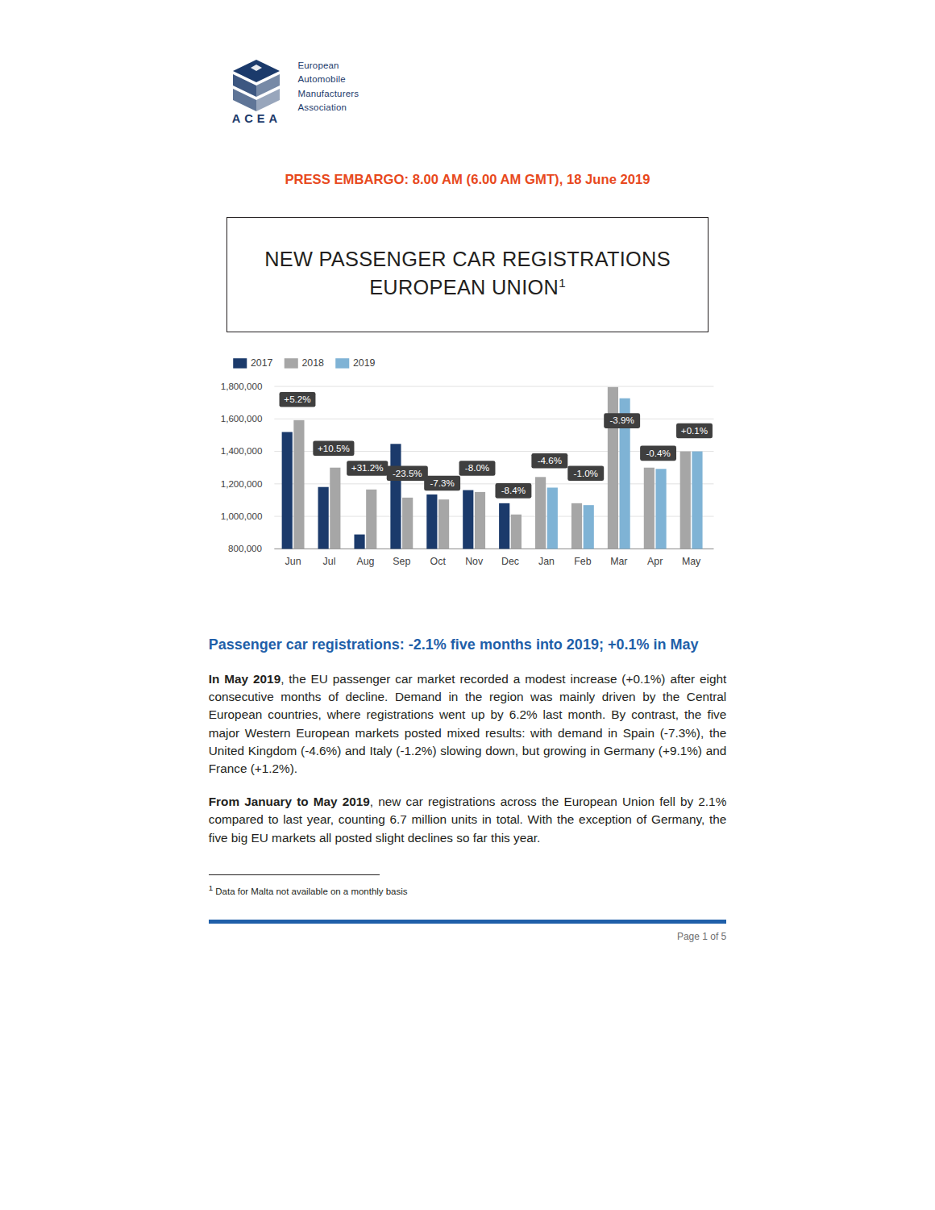European
Automobile
Manufacturers
Association
ACEA
PRESS EMBARGO: 8.00 AM (6.00 AM GMT), 18 June 2019
NEW PASSENGER CAR REGISTRATIONS
EUROPEAN UNION1
2017 2018 2019 1,800,000 1,600,000 1,400,000 1,200,000 1,000,000 800,000 +5.2% +10.5% +31.2% -23.5% -7.3% -8.0% -8.4% -4.6% -1.0% -3.9% -0.4% +0.1% Jun Jul Aug Sep Oct Nov Dec Jan Feb Mar Apr May
Passenger car registrations: -2.1% five months into 2019; +0.1% in May
In May 2019, the EU passenger car market recorded a modest increase (+0.1%) after eight consecutive months of decline. Demand in the region was mainly driven by the Central European countries, where registrations went up by 6.2% last month. By contrast, the five major Western European markets posted mixed results: with demand in Spain (-7.3%), the United Kingdom (-4.6%) and Italy (-1.2%) slowing down, but growing in Germany (+9.1%) and France (+1.2%).
From January to May 2019, new car registrations across the European Union fell by 2.1% compared to last year, counting 6.7 million units in total. With the exception of Germany, the five big EU markets all posted slight declines so far this year.
1 Data for Malta not available on a monthly basis
Page 1 of 5